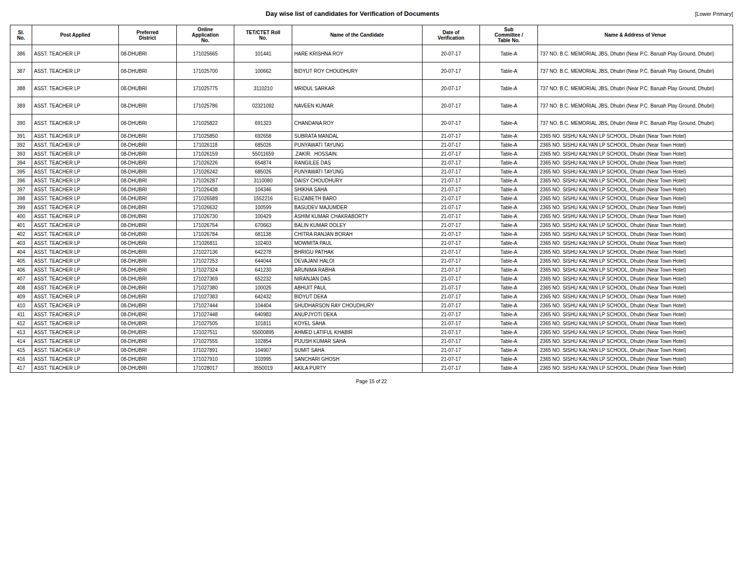Day wise list of candidates for Verification of Documents
[Lower Primary]
| Sl. No. | Post Applied | Preferred District | Online Application No. | TET/CTET Roll No. | Name of the Candidate | Date of Verification | Sub Committee / Table No. | Name & Address of Venue |
| --- | --- | --- | --- | --- | --- | --- | --- | --- |
| 386 | ASST. TEACHER LP | 08-DHUBRI | 171025665 | 101441 | HARE KRISHNA ROY | 20-07-17 | Table-A | 737 NO. B.C. MEMORIAL JBS, Dhubri (Near P.C. Baruah Play Ground, Dhubri) |
| 387 | ASST. TEACHER LP | 08-DHUBRI | 171025700 | 100662 | BIDYUT ROY CHOUDHURY | 20-07-17 | Table-A | 737 NO. B.C. MEMORIAL JBS, Dhubri (Near P.C. Baruah Play Ground, Dhubri) |
| 388 | ASST. TEACHER LP | 08-DHUBRI | 171025775 | 3110210 | MRIDUL SARKAR | 20-07-17 | Table-A | 737 NO. B.C. MEMORIAL JBS, Dhubri (Near P.C. Baruah Play Ground, Dhubri) |
| 389 | ASST. TEACHER LP | 08-DHUBRI | 171025786 | 02321092 | NAVEEN KUMAR | 20-07-17 | Table-A | 737 NO. B.C. MEMORIAL JBS, Dhubri (Near P.C. Baruah Play Ground, Dhubri) |
| 390 | ASST. TEACHER LP | 08-DHUBRI | 171025822 | 691323 | CHANDANA ROY | 20-07-17 | Table-A | 737 NO. B.C. MEMORIAL JBS, Dhubri (Near P.C. Baruah Play Ground, Dhubri) |
| 391 | ASST. TEACHER LP | 08-DHUBRI | 171025850 | 692658 | SUBRATA MANDAL | 21-07-17 | Table-A | 2365 NO. SISHU KALYAN LP SCHOOL, Dhubri (Near Town Hotel) |
| 392 | ASST. TEACHER LP | 08-DHUBRI | 171026118 | 685026 | PUNYAWATI TAYUNG | 21-07-17 | Table-A | 2365 NO. SISHU KALYAN LP SCHOOL, Dhubri (Near Town Hotel) |
| 393 | ASST. TEACHER LP | 08-DHUBRI | 171026159 | 55011659 | .ZAKIR. .HOSSAIN. | 21-07-17 | Table-A | 2365 NO. SISHU KALYAN LP SCHOOL, Dhubri (Near Town Hotel) |
| 394 | ASST. TEACHER LP | 08-DHUBRI | 171026226 | 654874 | RANGILEE DAS | 21-07-17 | Table-A | 2365 NO. SISHU KALYAN LP SCHOOL, Dhubri (Near Town Hotel) |
| 395 | ASST. TEACHER LP | 08-DHUBRI | 171026242 | 685026 | PUNYAWATI TAYUNG | 21-07-17 | Table-A | 2365 NO. SISHU KALYAN LP SCHOOL, Dhubri (Near Town Hotel) |
| 396 | ASST. TEACHER LP | 08-DHUBRI | 171026287 | 3110080 | DAISY CHOUDHURY | 21-07-17 | Table-A | 2365 NO. SISHU KALYAN LP SCHOOL, Dhubri (Near Town Hotel) |
| 397 | ASST. TEACHER LP | 08-DHUBRI | 171026438 | 104346 | SHIKHA SAHA | 21-07-17 | Table-A | 2365 NO. SISHU KALYAN LP SCHOOL, Dhubri (Near Town Hotel) |
| 398 | ASST. TEACHER LP | 08-DHUBRI | 171026589 | 1552216 | ELIZABETH BARO | 21-07-17 | Table-A | 2365 NO. SISHU KALYAN LP SCHOOL, Dhubri (Near Town Hotel) |
| 399 | ASST. TEACHER LP | 08-DHUBRI | 171026632 | 100599 | BASUDEV MAJUMDER | 21-07-17 | Table-A | 2365 NO. SISHU KALYAN LP SCHOOL, Dhubri (Near Town Hotel) |
| 400 | ASST. TEACHER LP | 08-DHUBRI | 171026730 | 100429 | ASHIM KUMAR CHAKRABORTY | 21-07-17 | Table-A | 2365 NO. SISHU KALYAN LP SCHOOL, Dhubri (Near Town Hotel) |
| 401 | ASST. TEACHER LP | 08-DHUBRI | 171026754 | 670663 | BALIN KUMAR DOLEY | 21-07-17 | Table-A | 2365 NO. SISHU KALYAN LP SCHOOL, Dhubri (Near Town Hotel) |
| 402 | ASST. TEACHER LP | 08-DHUBRI | 171026784 | 681138 | CHITRA RANJAN BORAH | 21-07-17 | Table-A | 2365 NO. SISHU KALYAN LP SCHOOL, Dhubri (Near Town Hotel) |
| 403 | ASST. TEACHER LP | 08-DHUBRI | 171026811 | 102403 | MOWMITA PAUL | 21-07-17 | Table-A | 2365 NO. SISHU KALYAN LP SCHOOL, Dhubri (Near Town Hotel) |
| 404 | ASST. TEACHER LP | 08-DHUBRI | 171027136 | 642278 | BHRIGU PATHAK | 21-07-17 | Table-A | 2365 NO. SISHU KALYAN LP SCHOOL, Dhubri (Near Town Hotel) |
| 405 | ASST. TEACHER LP | 08-DHUBRI | 171027253 | 644044 | DEVAJANI HALOI | 21-07-17 | Table-A | 2365 NO. SISHU KALYAN LP SCHOOL, Dhubri (Near Town Hotel) |
| 406 | ASST. TEACHER LP | 08-DHUBRI | 171027324 | 641230 | ARUNIMA RABHA | 21-07-17 | Table-A | 2365 NO. SISHU KALYAN LP SCHOOL, Dhubri (Near Town Hotel) |
| 407 | ASST. TEACHER LP | 08-DHUBRI | 171027369 | 652232 | NIRANJAN DAS | 21-07-17 | Table-A | 2365 NO. SISHU KALYAN LP SCHOOL, Dhubri (Near Town Hotel) |
| 408 | ASST. TEACHER LP | 08-DHUBRI | 171027380 | 100026 | ABHIJIT PAUL | 21-07-17 | Table-A | 2365 NO. SISHU KALYAN LP SCHOOL, Dhubri (Near Town Hotel) |
| 409 | ASST. TEACHER LP | 08-DHUBRI | 171027383 | 642432 | BIDYUT DEKA | 21-07-17 | Table-A | 2365 NO. SISHU KALYAN LP SCHOOL, Dhubri (Near Town Hotel) |
| 410 | ASST. TEACHER LP | 08-DHUBRI | 171027444 | 104404 | SHUDHARSON RAY CHOUDHURY | 21-07-17 | Table-A | 2365 NO. SISHU KALYAN LP SCHOOL, Dhubri (Near Town Hotel) |
| 411 | ASST. TEACHER LP | 08-DHUBRI | 171027448 | 640983 | ANUPJYOTI DEKA | 21-07-17 | Table-A | 2365 NO. SISHU KALYAN LP SCHOOL, Dhubri (Near Town Hotel) |
| 412 | ASST. TEACHER LP | 08-DHUBRI | 171027505 | 101811 | KOYEL SAHA | 21-07-17 | Table-A | 2365 NO. SISHU KALYAN LP SCHOOL, Dhubri (Near Town Hotel) |
| 413 | ASST. TEACHER LP | 08-DHUBRI | 171027511 | 55000895 | AHMED LATIFUL KHABIR | 21-07-17 | Table-A | 2365 NO. SISHU KALYAN LP SCHOOL, Dhubri (Near Town Hotel) |
| 414 | ASST. TEACHER LP | 08-DHUBRI | 171027555 | 102854 | PIJUSH KUMAR SAHA | 21-07-17 | Table-A | 2365 NO. SISHU KALYAN LP SCHOOL, Dhubri (Near Town Hotel) |
| 415 | ASST. TEACHER LP | 08-DHUBRI | 171027891 | 104907 | SUMIT SAHA | 21-07-17 | Table-A | 2365 NO. SISHU KALYAN LP SCHOOL, Dhubri (Near Town Hotel) |
| 416 | ASST. TEACHER LP | 08-DHUBRI | 171027910 | 103995 | SANCHARI GHOSH | 21-07-17 | Table-A | 2365 NO. SISHU KALYAN LP SCHOOL, Dhubri (Near Town Hotel) |
| 417 | ASST. TEACHER LP | 08-DHUBRI | 171028017 | 3550019 | AKILA PURTY | 21-07-17 | Table-A | 2365 NO. SISHU KALYAN LP SCHOOL, Dhubri (Near Town Hotel) |
Page 15 of 22